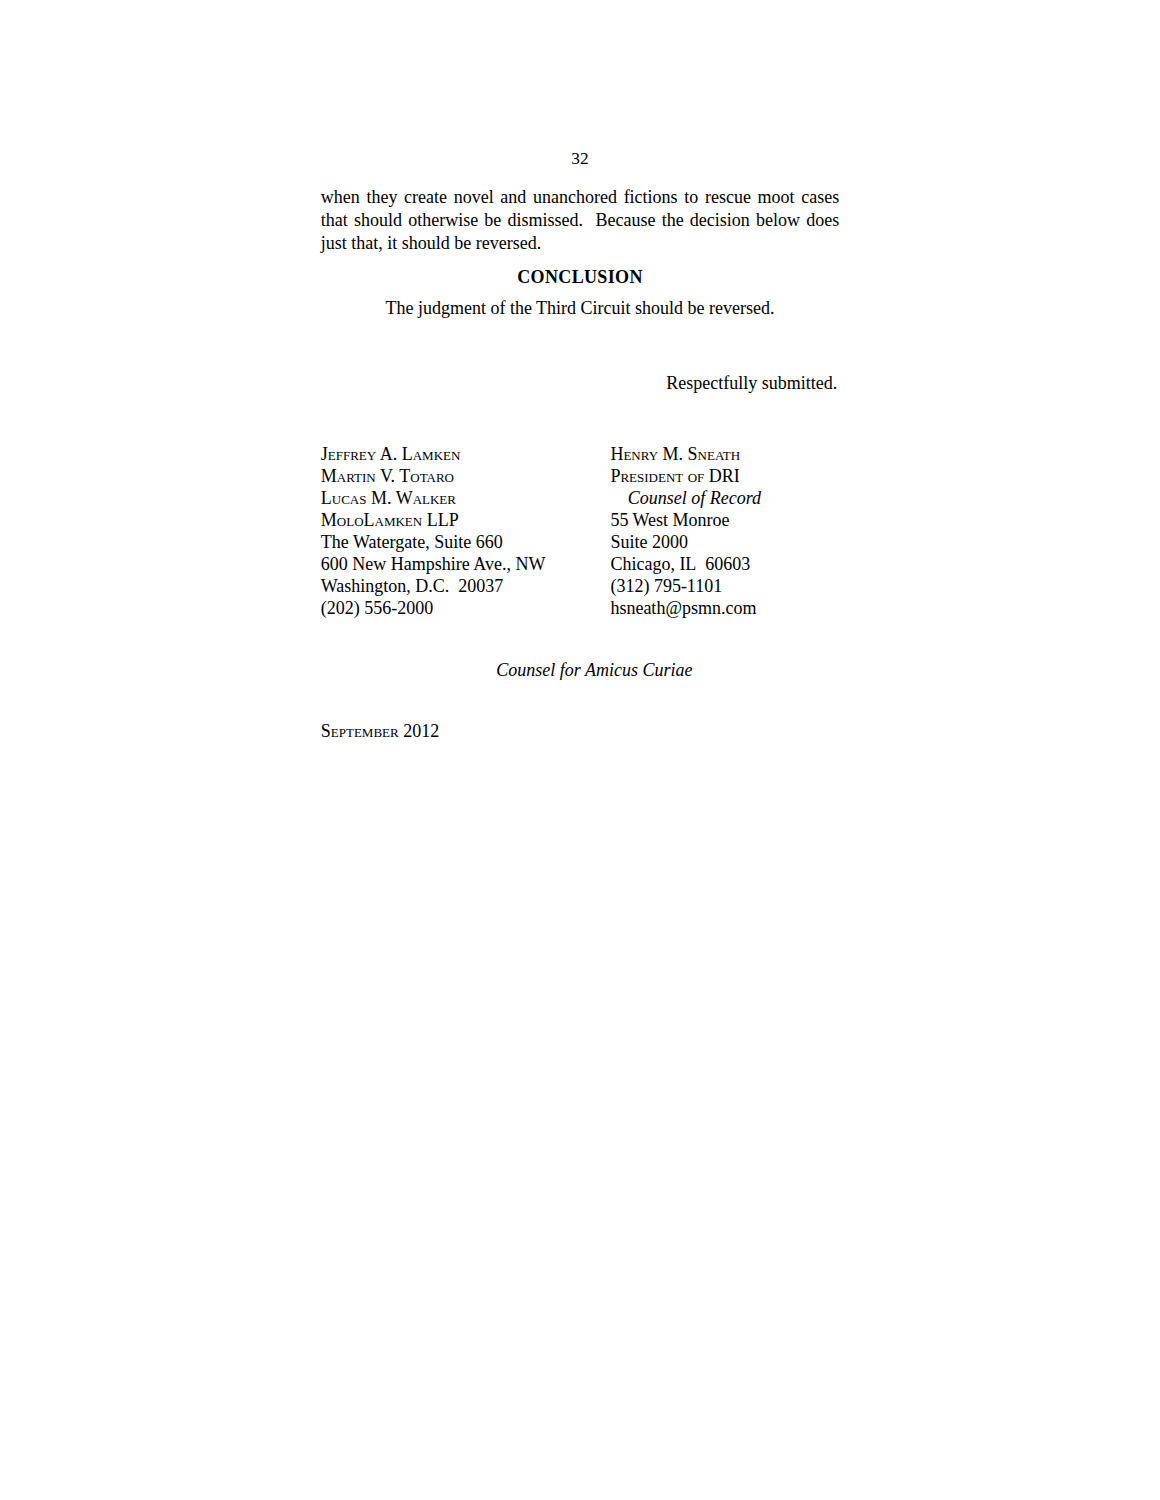32
when they create novel and unanchored fictions to rescue moot cases that should otherwise be dismissed. Because the decision below does just that, it should be reversed.
CONCLUSION
The judgment of the Third Circuit should be reversed.
Respectfully submitted.
Jeffrey A. Lamken
Martin V. Totaro
Lucas M. Walker
MoloLamken LLP
The Watergate, Suite 660
600 New Hampshire Ave., NW
Washington, D.C. 20037
(202) 556-2000
Henry M. Sneath
President of DRI Counsel of Record 55 West Monroe
Suite 2000
Chicago, IL 60603
(312) 795-1101
hsneath@psmn.com
Counsel for Amicus Curiae
September 2012